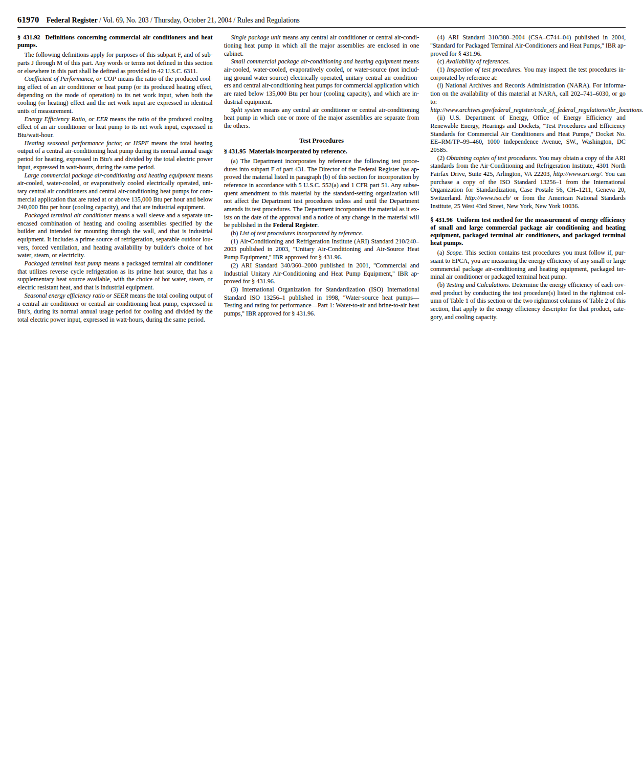61970 Federal Register / Vol. 69, No. 203 / Thursday, October 21, 2004 / Rules and Regulations
§ 431.92 Definitions concerning commercial air conditioners and heat pumps.
The following definitions apply for purposes of this subpart F, and of subparts J through M of this part. Any words or terms not defined in this section or elsewhere in this part shall be defined as provided in 42 U.S.C. 6311.
Coefficient of Performance, or COP means the ratio of the produced cooling effect of an air conditioner or heat pump (or its produced heating effect, depending on the mode of operation) to its net work input, when both the cooling (or heating) effect and the net work input are expressed in identical units of measurement.
Energy Efficiency Ratio, or EER means the ratio of the produced cooling effect of an air conditioner or heat pump to its net work input, expressed in Btu/watt-hour.
Heating seasonal performance factor, or HSPF means the total heating output of a central air-conditioning heat pump during its normal annual usage period for heating, expressed in Btu's and divided by the total electric power input, expressed in watt-hours, during the same period.
Large commercial package air-conditioning and heating equipment means air-cooled, water-cooled, or evaporatively cooled electrically operated, unitary central air conditioners and central air-conditioning heat pumps for commercial application that are rated at or above 135,000 Btu per hour and below 240,000 Btu per hour (cooling capacity), and that are industrial equipment.
Packaged terminal air conditioner means a wall sleeve and a separate un-encased combination of heating and cooling assemblies specified by the builder and intended for mounting through the wall, and that is industrial equipment. It includes a prime source of refrigeration, separable outdoor louvers, forced ventilation, and heating availability by builder's choice of hot water, steam, or electricity.
Packaged terminal heat pump means a packaged terminal air conditioner that utilizes reverse cycle refrigeration as its prime heat source, that has a supplementary heat source available, with the choice of hot water, steam, or electric resistant heat, and that is industrial equipment.
Seasonal energy efficiency ratio or SEER means the total cooling output of a central air conditioner or central air-conditioning heat pump, expressed in Btu's, during its normal annual usage period for cooling and divided by the total electric power input, expressed in watt-hours, during the same period.
Single package unit means any central air conditioner or central air-conditioning heat pump in which all the major assemblies are enclosed in one cabinet.
Small commercial package air-conditioning and heating equipment means air-cooled, water-cooled, evaporatively cooled, or water-source (not including ground water-source) electrically operated, unitary central air conditioners and central air-conditioning heat pumps for commercial application which are rated below 135,000 Btu per hour (cooling capacity), and which are industrial equipment.
Split system means any central air conditioner or central air-conditioning heat pump in which one or more of the major assemblies are separate from the others.
Test Procedures
§ 431.95 Materials incorporated by reference.
(a) The Department incorporates by reference the following test procedures into subpart F of part 431. The Director of the Federal Register has approved the material listed in paragraph (b) of this section for incorporation by reference in accordance with 5 U.S.C. 552(a) and 1 CFR part 51. Any subsequent amendment to this material by the standard-setting organization will not affect the Department test procedures unless and until the Department amends its test procedures. The Department incorporates the material as it exists on the date of the approval and a notice of any change in the material will be published in the Federal Register.
(b) List of test procedures incorporated by reference.
(1) Air-Conditioning and Refrigeration Institute (ARI) Standard 210/240–2003 published in 2003, ''Unitary Air-Conditioning and Air-Source Heat Pump Equipment,'' IBR approved for § 431.96.
(2) ARI Standard 340/360–2000 published in 2001, ''Commercial and Industrial Unitary Air-Conditioning and Heat Pump Equipment,'' IBR approved for § 431.96.
(3) International Organization for Standardization (ISO) International Standard ISO 13256–1 published in 1998, ''Water-source heat pumps—Testing and rating for performance—Part 1: Water-to-air and brine-to-air heat pumps,'' IBR approved for § 431.96.
(4) ARI Standard 310/380–2004 (CSA–C744–04) published in 2004, ''Standard for Packaged Terminal Air-Conditioners and Heat Pumps,'' IBR approved for § 431.96.
(c) Availability of references.
(1) Inspection of test procedures. You may inspect the test procedures incorporated by reference at:
(i) National Archives and Records Administration (NARA). For information on the availability of this material at NARA, call 202–741–6030, or go to: http://www.archives.gov/federal_register/code_of_federal_regulations/ibr_locations.html.
(ii) U.S. Department of Energy, Office of Energy Efficiency and Renewable Energy, Hearings and Dockets, ''Test Procedures and Efficiency Standards for Commercial Air Conditioners and Heat Pumps,'' Docket No. EE–RM/TP–99–460, 1000 Independence Avenue, SW., Washington, DC 20585.
(2) Obtaining copies of test procedures. You may obtain a copy of the ARI standards from the Air-Conditioning and Refrigeration Institute, 4301 North Fairfax Drive, Suite 425, Arlington, VA 22203, http://www.ari.org/. You can purchase a copy of the ISO Standard 13256–1 from the International Organization for Standardization, Case Postale 56, CH–1211, Geneva 20, Switzerland. http://www.iso.ch/ or from the American National Standards Institute, 25 West 43rd Street, New York, New York 10036.
§ 431.96 Uniform test method for the measurement of energy efficiency of small and large commercial package air conditioning and heating equipment, packaged terminal air conditioners, and packaged terminal heat pumps.
(a) Scope. This section contains test procedures you must follow if, pursuant to EPCA, you are measuring the energy efficiency of any small or large commercial package air-conditioning and heating equipment, packaged terminal air conditioner or packaged terminal heat pump.
(b) Testing and Calculations. Determine the energy efficiency of each covered product by conducting the test procedure(s) listed in the rightmost column of Table 1 of this section or the two rightmost columns of Table 2 of this section, that apply to the energy efficiency descriptor for that product, category, and cooling capacity.